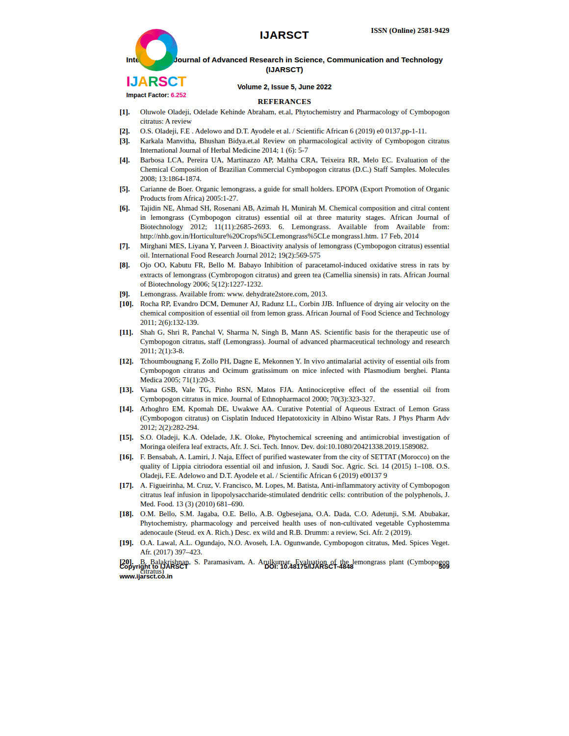ISSN (Online) 2581-9429
IJARSCT
Impact Factor: 6.252
IJARSCT
International Journal of Advanced Research in Science, Communication and Technology (IJARSCT)
Volume 2, Issue 5, June 2022
REFERANCES
[1]. Oluwole Oladeji, Odelade Kehinde Abraham, et.al, Phytochemistry and Pharmacology of Cymbopogon citratus: A review
[2]. O.S. Oladeji, F.E . Adelowo and D.T. Ayodele et al. / Scientific African 6 (2019) e0 0137,pp-1-11.
[3]. Karkala Manvitha, Bhushan Bidya.et.al Review on pharmacological activity of Cymbopogon citratus International Journal of Herbal Medicine 2014; 1 (6): 5-7
[4]. Barbosa LCA, Pereira UA, Martinazzo AP, Maltha CRA, Teixeira RR, Melo EC. Evaluation of the Chemical Composition of Brazilian Commercial Cymbopogon citratus (D.C.) Staff Samples. Molecules 2008; 13:1864-1874.
[5]. Carianne de Boer. Organic lemongrass, a guide for small holders. EPOPA (Export Promotion of Organic Products from Africa) 2005:1-27.
[6]. Tajidin NE, Ahmad SH, Rosenani AB, Azimah H, Munirah M. Chemical composition and citral content in lemongrass (Cymbopogon citratus) essential oil at three maturity stages. African Journal of Biotechnology 2012; 11(11):2685-2693. 6. Lemongrass. Available from Available from: http://nhb.gov.in/Horticulture%20Crops%5CLemongrass%5CLe mongrass1.htm. 17 Feb, 2014
[7]. Mirghani MES, Liyana Y, Parveen J. Bioactivity analysis of lemongrass (Cymbopogon citratus) essential oil. International Food Research Journal 2012; 19(2):569-575
[8]. Ojo OO, Kabutu FR, Bello M. Babayo Inhibition of paracetamol-induced oxidative stress in rats by extracts of lemongrass (Cymbropogon citratus) and green tea (Camellia sinensis) in rats. African Journal of Biotechnology 2006; 5(12):1227-1232.
[9]. Lemongrass. Available from: www. dehydrate2store.com, 2013.
[10]. Rocha RP, Evandro DCM, Demuner AJ, Radunz LL, Corbin JJB. Influence of drying air velocity on the chemical composition of essential oil from lemon grass. African Journal of Food Science and Technology 2011; 2(6):132-139.
[11]. Shah G, Shri R, Panchal V, Sharma N, Singh B, Mann AS. Scientific basis for the therapeutic use of Cymbopogon citratus, staff (Lemongrass). Journal of advanced pharmaceutical technology and research 2011; 2(1):3-8.
[12]. Tchoumbougnang F, Zollo PH, Dagne E, Mekonnen Y. In vivo antimalarial activity of essential oils from Cymbopogon citratus and Ocimum gratissimum on mice infected with Plasmodium berghei. Planta Medica 2005; 71(1):20-3.
[13]. Viana GSB, Vale TG, Pinho RSN, Matos FJA. Antinociceptive effect of the essential oil from Cymbopogon citratus in mice. Journal of Ethnopharmacol 2000; 70(3):323-327.
[14]. Arhoghro EM, Kpomah DE, Uwakwe AA. Curative Potential of Aqueous Extract of Lemon Grass (Cymbopogon citratus) on Cisplatin Induced Hepatotoxicity in Albino Wistar Rats. J Phys Pharm Adv 2012; 2(2):282-294.
[15]. S.O. Oladeji, K.A. Odelade, J.K. Oloke, Phytochemical screening and antimicrobial investigation of Moringa oleifera leaf extracts, Afr. J. Sci. Tech. Innov. Dev. doi:10.1080/20421338.2019.1589082.
[16]. F. Bensabah, A. Lamiri, J. Naja, Effect of purified wastewater from the city of SETTAT (Morocco) on the quality of Lippia citriodora essential oil and infusion, J. Saudi Soc. Agric. Sci. 14 (2015) 1–108. O.S. Oladeji, F.E. Adelowo and D.T. Ayodele et al. / Scientific African 6 (2019) e00137 9
[17]. A. Figueirinha, M. Cruz, V. Francisco, M. Lopes, M. Batista, Anti-inflammatory activity of Cymbopogon citratus leaf infusion in lipopolysaccharide-stimulated dendritic cells: contribution of the polyphenols, J. Med. Food. 13 (3) (2010) 681–690.
[18]. O.M. Bello, S.M. Jagaba, O.E. Bello, A.B. Ogbesejana, O.A. Dada, C.O. Adetunji, S.M. Abubakar, Phytochemistry, pharmacology and perceived health uses of non-cultivated vegetable Cyphostemma adenocaule (Steud. ex A. Rich.) Desc. ex wild and R.B. Drumm: a review, Sci. Afr. 2 (2019).
[19]. O.A. Lawal, A.L. Ogundajo, N.O. Avoseh, I.A. Ogunwande, Cymbopogon citratus, Med. Spices Veget. Afr. (2017) 397–423.
[20]. B. Balakrishnan, S. Paramasivam, A. Arulkumar, Evaluation of the lemongrass plant (Cymbopogon citratus)
Copyright to IJARSCT
DOI: 10.48175/IJARSCT-4848
509
www.ijarsct.co.in